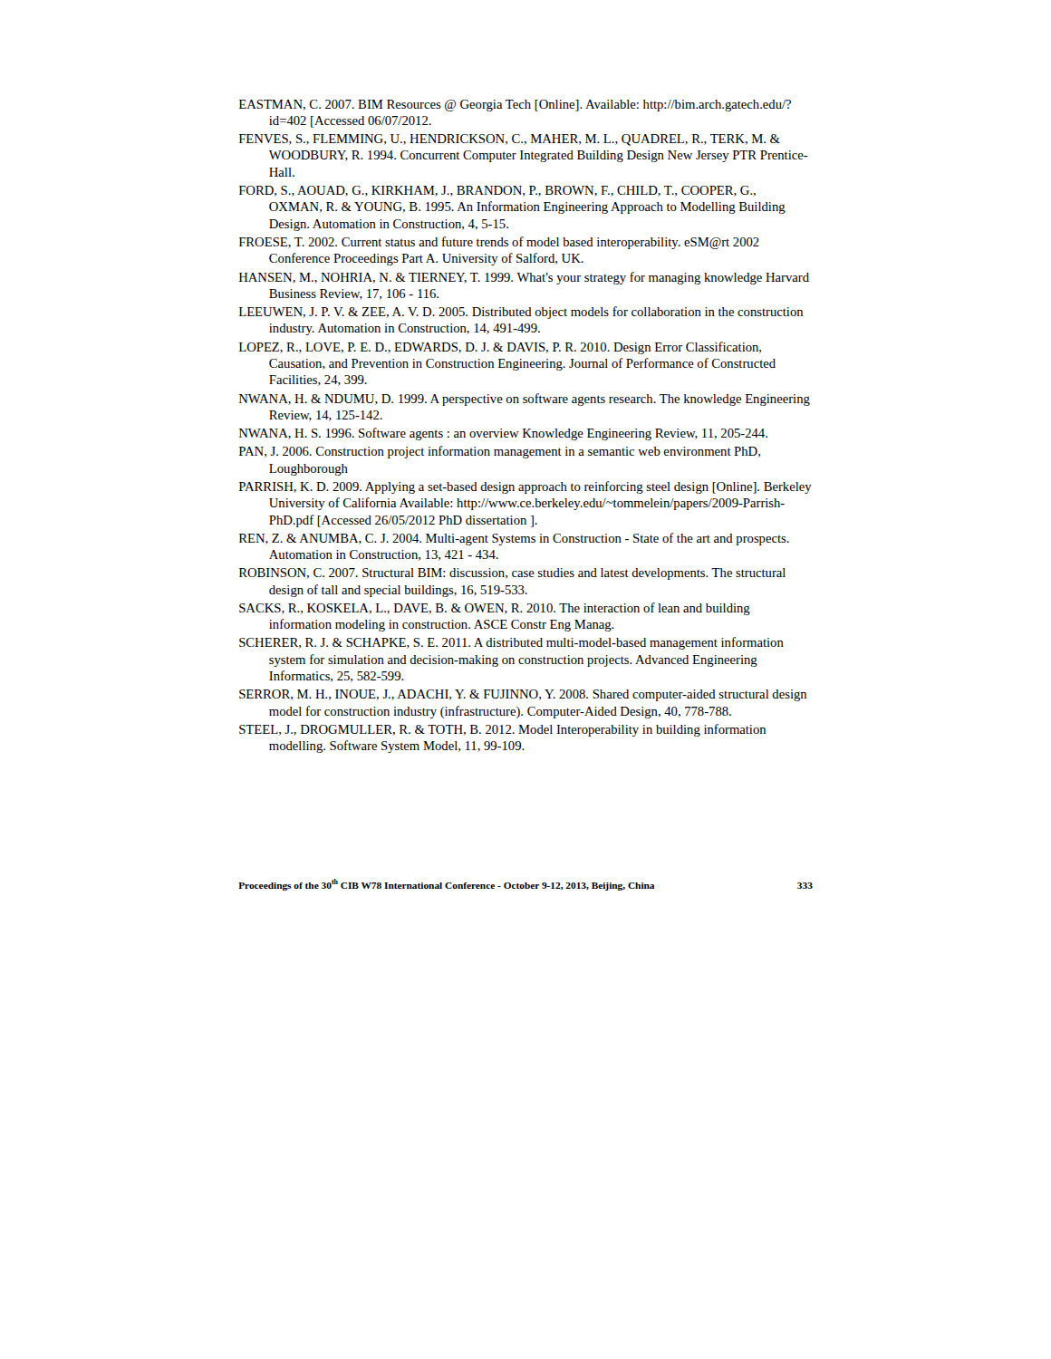EASTMAN, C. 2007. BIM Resources @ Georgia Tech [Online]. Available: http://bim.arch.gatech.edu/?id=402 [Accessed 06/07/2012.
FENVES, S., FLEMMING, U., HENDRICKSON, C., MAHER, M. L., QUADREL, R., TERK, M. & WOODBURY, R. 1994. Concurrent Computer Integrated Building Design New Jersey PTR Prentice-Hall.
FORD, S., AOUAD, G., KIRKHAM, J., BRANDON, P., BROWN, F., CHILD, T., COOPER, G., OXMAN, R. & YOUNG, B. 1995. An Information Engineering Approach to Modelling Building Design. Automation in Construction, 4, 5-15.
FROESE, T. 2002. Current status and future trends of model based interoperability. eSM@rt 2002 Conference Proceedings Part A. University of Salford, UK.
HANSEN, M., NOHRIA, N. & TIERNEY, T. 1999. What's your strategy for managing knowledge Harvard Business Review, 17, 106 - 116.
LEEUWEN, J. P. V. & ZEE, A. V. D. 2005. Distributed object models for collaboration in the construction industry. Automation in Construction, 14, 491-499.
LOPEZ, R., LOVE, P. E. D., EDWARDS, D. J. & DAVIS, P. R. 2010. Design Error Classification, Causation, and Prevention in Construction Engineering. Journal of Performance of Constructed Facilities, 24, 399.
NWANA, H. & NDUMU, D. 1999. A perspective on software agents research. The knowledge Engineering Review, 14, 125-142.
NWANA, H. S. 1996. Software agents : an overview Knowledge Engineering Review, 11, 205-244.
PAN, J. 2006. Construction project information management in a semantic web environment PhD, Loughborough
PARRISH, K. D. 2009. Applying a set-based design approach to reinforcing steel design [Online]. Berkeley University of California Available: http://www.ce.berkeley.edu/~tommelein/papers/2009-Parrish-PhD.pdf [Accessed 26/05/2012 PhD dissertation ].
REN, Z. & ANUMBA, C. J. 2004. Multi-agent Systems in Construction - State of the art and prospects. Automation in Construction, 13, 421 - 434.
ROBINSON, C. 2007. Structural BIM: discussion, case studies and latest developments. The structural design of tall and special buildings, 16, 519-533.
SACKS, R., KOSKELA, L., DAVE, B. & OWEN, R. 2010. The interaction of lean and building information modeling in construction. ASCE Constr Eng Manag.
SCHERER, R. J. & SCHAPKE, S. E. 2011. A distributed multi-model-based management information system for simulation and decision-making on construction projects. Advanced Engineering Informatics, 25, 582-599.
SERROR, M. H., INOUE, J., ADACHI, Y. & FUJINNO, Y. 2008. Shared computer-aided structural design model for construction industry (infrastructure). Computer-Aided Design, 40, 778-788.
STEEL, J., DROGMULLER, R. & TOTH, B. 2012. Model Interoperability in building information modelling. Software System Model, 11, 99-109.
Proceedings of the 30th CIB W78 International Conference - October 9-12, 2013, Beijing, China 333